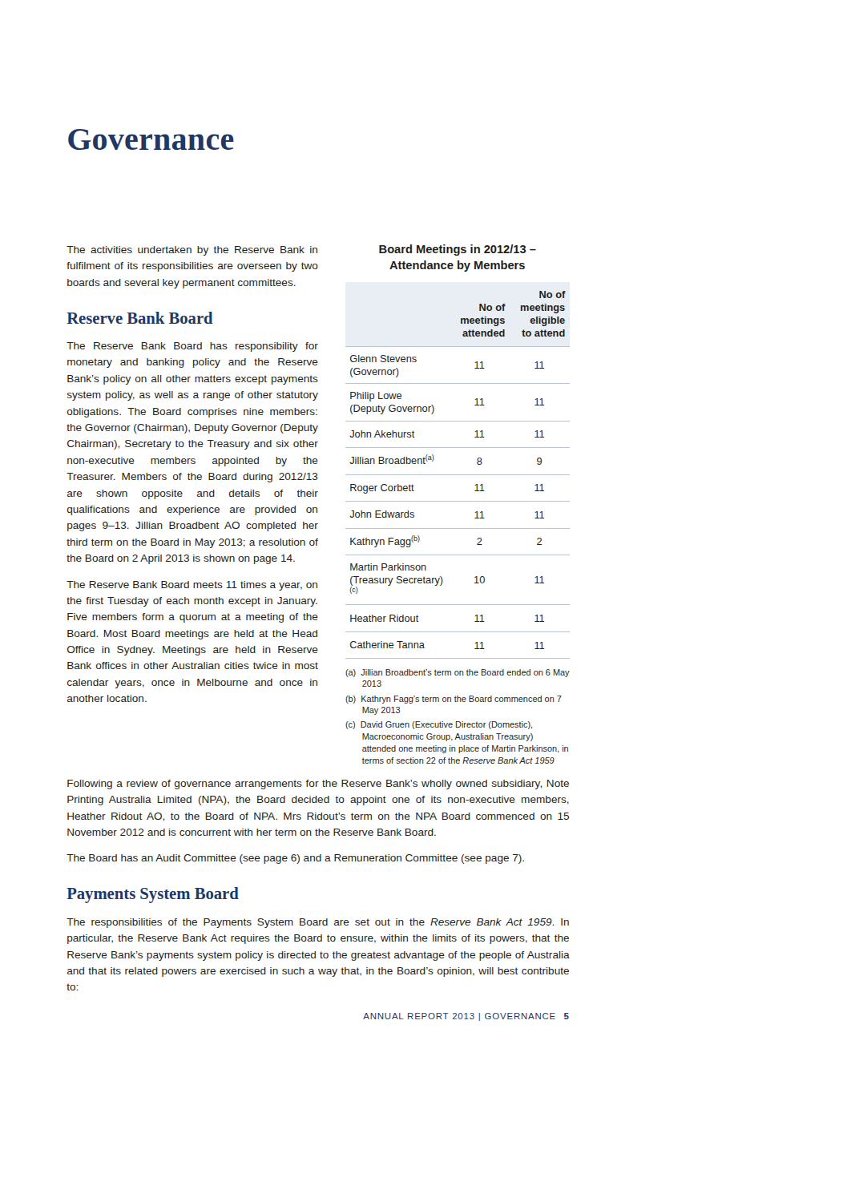Governance
The activities undertaken by the Reserve Bank in fulfilment of its responsibilities are overseen by two boards and several key permanent committees.
Reserve Bank Board
The Reserve Bank Board has responsibility for monetary and banking policy and the Reserve Bank’s policy on all other matters except payments system policy, as well as a range of other statutory obligations. The Board comprises nine members: the Governor (Chairman), Deputy Governor (Deputy Chairman), Secretary to the Treasury and six other non-executive members appointed by the Treasurer. Members of the Board during 2012/13 are shown opposite and details of their qualifications and experience are provided on pages 9–13. Jillian Broadbent AO completed her third term on the Board in May 2013; a resolution of the Board on 2 April 2013 is shown on page 14.
The Reserve Bank Board meets 11 times a year, on the first Tuesday of each month except in January. Five members form a quorum at a meeting of the Board. Most Board meetings are held at the Head Office in Sydney. Meetings are held in Reserve Bank offices in other Australian cities twice in most calendar years, once in Melbourne and once in another location.
Board Meetings in 2012/13 –
Attendance by Members
| | No of meetings attended | No of meetings eligible to attend |
| --- | --- | --- |
| Glenn Stevens (Governor) | 11 | 11 |
| Philip Lowe (Deputy Governor) | 11 | 11 |
| John Akehurst | 11 | 11 |
| Jillian Broadbent (a) | 8 | 9 |
| Roger Corbett | 11 | 11 |
| John Edwards | 11 | 11 |
| Kathryn Fagg (b) | 2 | 2 |
| Martin Parkinson (Treasury Secretary) (c) | 10 | 11 |
| Heather Ridout | 11 | 11 |
| Catherine Tanna | 11 | 11 |
(a) Jillian Broadbent’s term on the Board ended on 6 May 2013
(b) Kathryn Fagg’s term on the Board commenced on 7 May 2013
(c) David Gruen (Executive Director (Domestic), Macroeconomic Group, Australian Treasury) attended one meeting in place of Martin Parkinson, in terms of section 22 of the Reserve Bank Act 1959
Following a review of governance arrangements for the Reserve Bank’s wholly owned subsidiary, Note Printing Australia Limited (NPA), the Board decided to appoint one of its non-executive members, Heather Ridout AO, to the Board of NPA. Mrs Ridout’s term on the NPA Board commenced on 15 November 2012 and is concurrent with her term on the Reserve Bank Board.
The Board has an Audit Committee (see page 6) and a Remuneration Committee (see page 7).
Payments System Board
The responsibilities of the Payments System Board are set out in the Reserve Bank Act 1959. In particular, the Reserve Bank Act requires the Board to ensure, within the limits of its powers, that the Reserve Bank’s payments system policy is directed to the greatest advantage of the people of Australia and that its related powers are exercised in such a way that, in the Board’s opinion, will best contribute to:
ANNUAL REPORT 2013 | GOVERNANCE 5